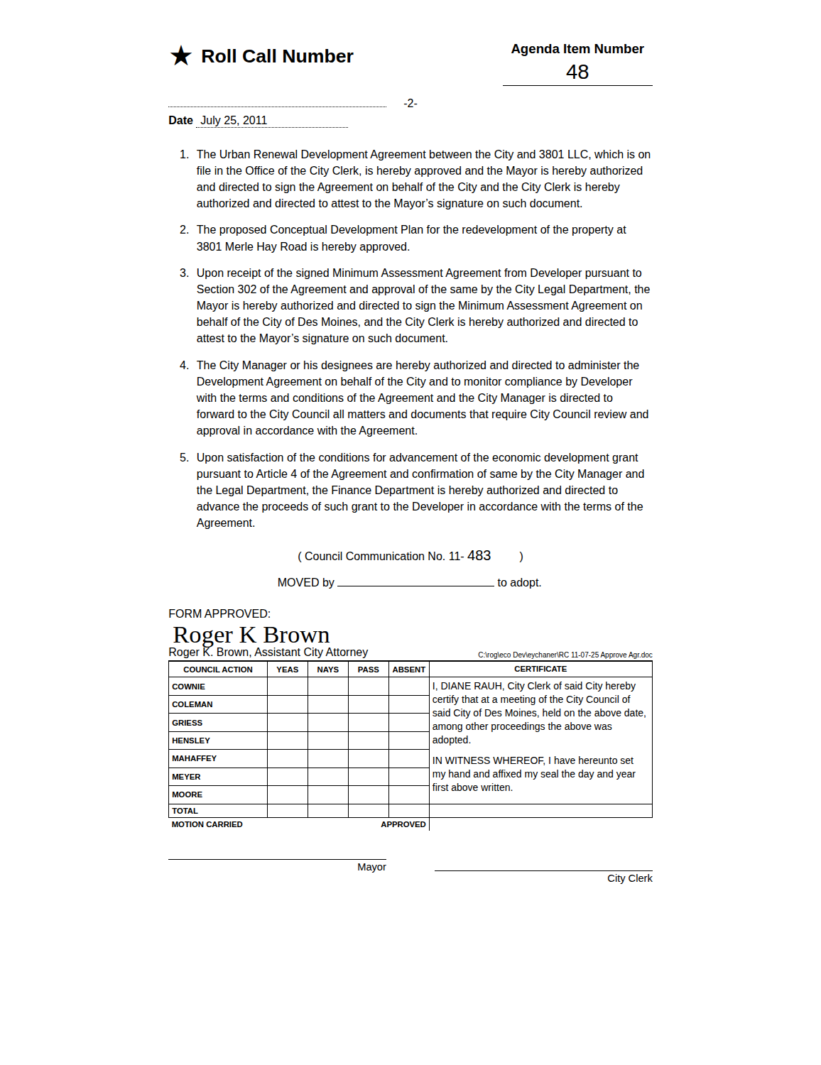★
Roll Call Number
Agenda Item Number
48
-2-
Date July 25, 2011
The Urban Renewal Development Agreement between the City and 3801 LLC, which is on file in the Office of the City Clerk, is hereby approved and the Mayor is hereby authorized and directed to sign the Agreement on behalf of the City and the City Clerk is hereby authorized and directed to attest to the Mayor’s signature on such document.
The proposed Conceptual Development Plan for the redevelopment of the property at 3801 Merle Hay Road is hereby approved.
Upon receipt of the signed Minimum Assessment Agreement from Developer pursuant to Section 302 of the Agreement and approval of the same by the City Legal Department, the Mayor is hereby authorized and directed to sign the Minimum Assessment Agreement on behalf of the City of Des Moines, and the City Clerk is hereby authorized and directed to attest to the Mayor’s signature on such document.
The City Manager or his designees are hereby authorized and directed to administer the Development Agreement on behalf of the City and to monitor compliance by Developer with the terms and conditions of the Agreement and the City Manager is directed to forward to the City Council all matters and documents that require City Council review and approval in accordance with the Agreement.
Upon satisfaction of the conditions for advancement of the economic development grant pursuant to Article 4 of the Agreement and confirmation of same by the City Manager and the Legal Department, the Finance Department is hereby authorized and directed to advance the proceeds of such grant to the Developer in accordance with the terms of the Agreement.
( Council Communication No. 11- 483 )
MOVED by to adopt.
FORM APPROVED:
Roger K Brown
Roger K. Brown, Assistant City Attorney C:\rog\eco Dev\eychaner\RC 11-07-25 Approve Agr.doc
| COUNCIL ACTION | YEAS | NAYS | PASS | ABSENT | CERTIFICATE |
| --- | --- | --- | --- | --- | --- |
| COWNIE | | | | | I, DIANE RAUH, City Clerk of said City hereby certify that at a meeting of the City Council of said City of Des Moines, held on the above date, among other proceedings the above was adopted. IN WITNESS WHEREOF, I have hereunto set my hand and affixed my seal the day and year first above written. |
| COLEMAN | | | | |
| GRIESS | | | | |
| HENSLEY | | | | |
| MAHAFFEY | | | | |
| MEYER | | | | |
| MOORE | | | | |
| TOTAL | | | | | |
| MOTION CARRIED | APPROVED | |
Mayor
City Clerk